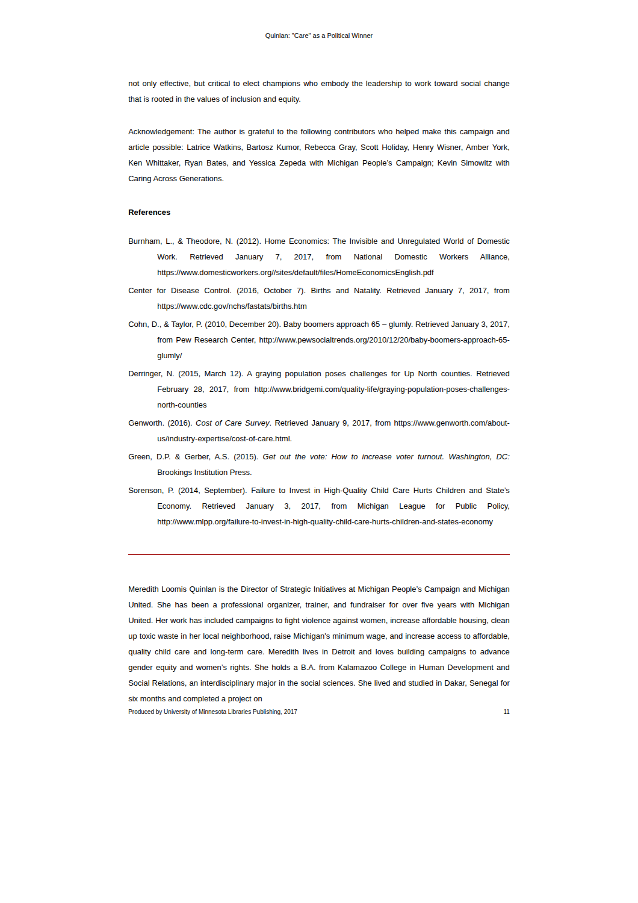Quinlan: "Care" as a Political Winner
not only effective, but critical to elect champions who embody the leadership to work toward social change that is rooted in the values of inclusion and equity.
Acknowledgement: The author is grateful to the following contributors who helped make this campaign and article possible: Latrice Watkins, Bartosz Kumor, Rebecca Gray, Scott Holiday, Henry Wisner, Amber York, Ken Whittaker, Ryan Bates, and Yessica Zepeda with Michigan People’s Campaign; Kevin Simowitz with Caring Across Generations.
References
Burnham, L., & Theodore, N. (2012). Home Economics: The Invisible and Unregulated World of Domestic Work. Retrieved January 7, 2017, from National Domestic Workers Alliance, https://www.domesticworkers.org//sites/default/files/HomeEconomicsEnglish.pdf
Center for Disease Control. (2016, October 7). Births and Natality. Retrieved January 7, 2017, from https://www.cdc.gov/nchs/fastats/births.htm
Cohn, D., & Taylor, P. (2010, December 20). Baby boomers approach 65 – glumly. Retrieved January 3, 2017, from Pew Research Center, http://www.pewsocialtrends.org/2010/12/20/baby-boomers-approach-65-glumly/
Derringer, N. (2015, March 12). A graying population poses challenges for Up North counties. Retrieved February 28, 2017, from http://www.bridgemi.com/quality-life/graying-population-poses-challenges-north-counties
Genworth. (2016). Cost of Care Survey. Retrieved January 9, 2017, from https://www.genworth.com/about-us/industry-expertise/cost-of-care.html.
Green, D.P. & Gerber, A.S. (2015). Get out the vote: How to increase voter turnout. Washington, DC: Brookings Institution Press.
Sorenson, P. (2014, September). Failure to Invest in High-Quality Child Care Hurts Children and State’s Economy. Retrieved January 3, 2017, from Michigan League for Public Policy, http://www.mlpp.org/failure-to-invest-in-high-quality-child-care-hurts-children-and-states-economy
Meredith Loomis Quinlan is the Director of Strategic Initiatives at Michigan People’s Campaign and Michigan United. She has been a professional organizer, trainer, and fundraiser for over five years with Michigan United. Her work has included campaigns to fight violence against women, increase affordable housing, clean up toxic waste in her local neighborhood, raise Michigan's minimum wage, and increase access to affordable, quality child care and long-term care. Meredith lives in Detroit and loves building campaigns to advance gender equity and women’s rights. She holds a B.A. from Kalamazoo College in Human Development and Social Relations, an interdisciplinary major in the social sciences. She lived and studied in Dakar, Senegal for six months and completed a project on
Produced by University of Minnesota Libraries Publishing, 2017 11